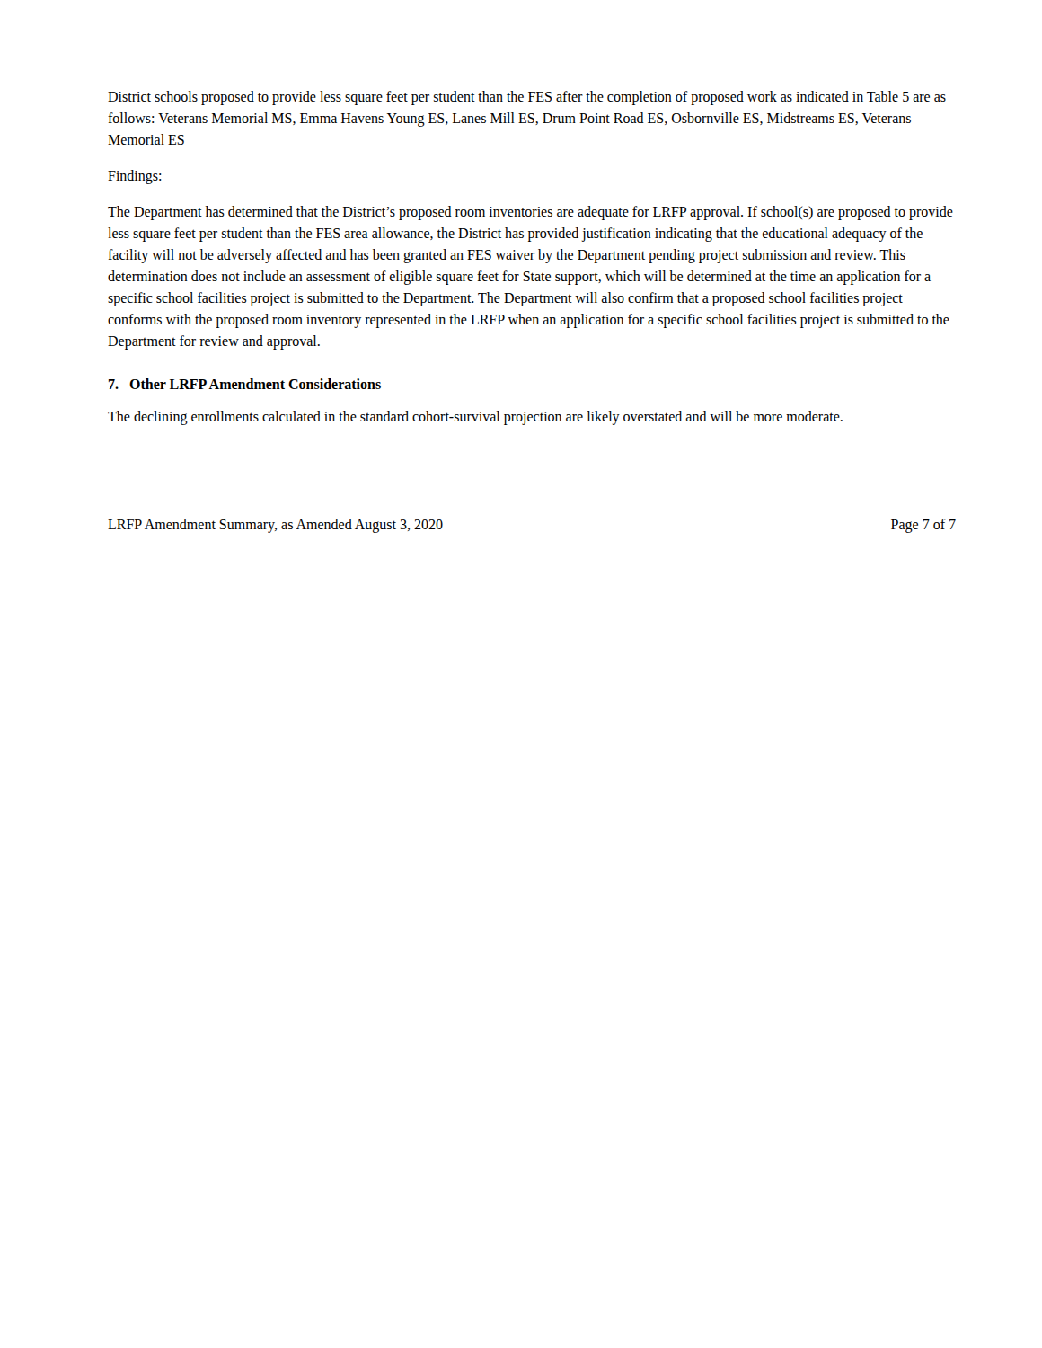District schools proposed to provide less square feet per student than the FES after the completion of proposed work as indicated in Table 5 are as follows: Veterans Memorial MS, Emma Havens Young ES, Lanes Mill ES, Drum Point Road ES, Osbornville ES, Midstreams ES, Veterans Memorial ES
Findings:
The Department has determined that the District’s proposed room inventories are adequate for LRFP approval. If school(s) are proposed to provide less square feet per student than the FES area allowance, the District has provided justification indicating that the educational adequacy of the facility will not be adversely affected and has been granted an FES waiver by the Department pending project submission and review. This determination does not include an assessment of eligible square feet for State support, which will be determined at the time an application for a specific school facilities project is submitted to the Department. The Department will also confirm that a proposed school facilities project conforms with the proposed room inventory represented in the LRFP when an application for a specific school facilities project is submitted to the Department for review and approval.
7. Other LRFP Amendment Considerations
The declining enrollments calculated in the standard cohort-survival projection are likely overstated and will be more moderate.
LRFP Amendment Summary, as Amended August 3, 2020 Page 7 of 7